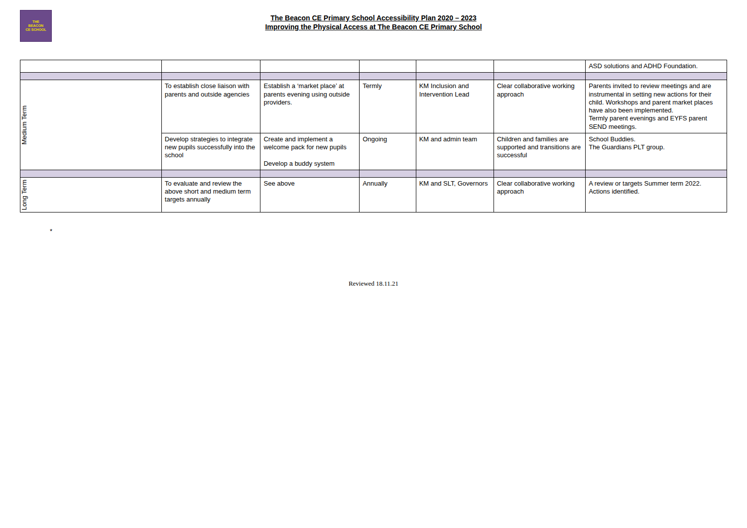THE
BEACON
CE SCHOOL
The Beacon CE Primary School Accessibility Plan 2020 – 2023
Improving the Physical Access at The Beacon CE Primary School
| | | | | | | ASD solutions and ADHD Foundation. |
| Medium Term | To establish close liaison with parents and outside agencies | Establish a ‘market place’ at parents evening using outside providers. | Termly | KM Inclusion and Intervention Lead | Clear collaborative working approach | Parents invited to review meetings and are instrumental in setting new actions for their child. Workshops and parent market places have also been implemented. Termly parent evenings and EYFS parent SEND meetings. |
| Develop strategies to integrate new pupils successfully into the school | Create and implement a welcome pack for new pupils Develop a buddy system | Ongoing | KM and admin team | Children and families are supported and transitions are successful | School Buddies. The Guardians PLT group. |
| Long Term | To evaluate and review the above short and medium term targets annually | See above | Annually | KM and SLT, Governors | Clear collaborative working approach | A review or targets Summer term 2022. Actions identified. |
*
Reviewed 18.11.21